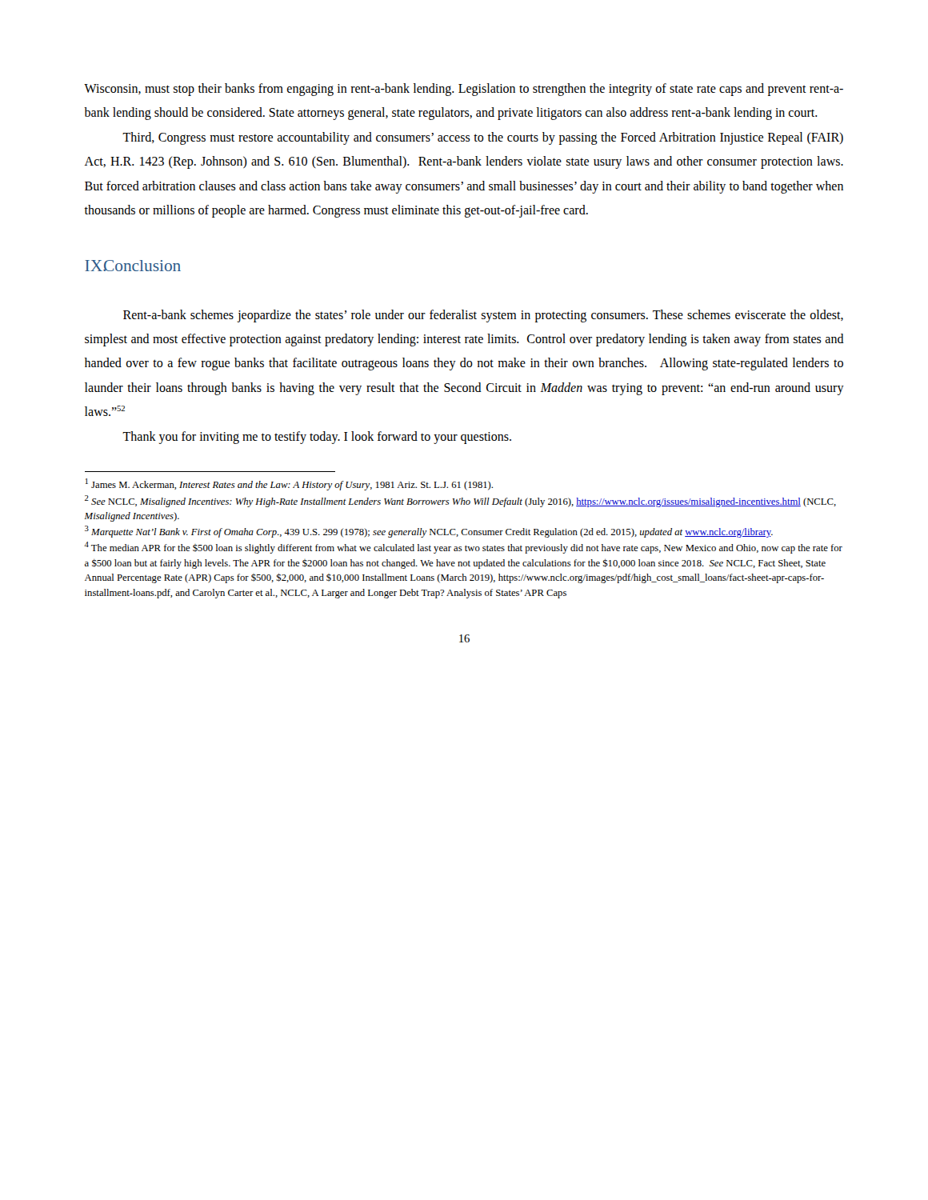Wisconsin, must stop their banks from engaging in rent-a-bank lending. Legislation to strengthen the integrity of state rate caps and prevent rent-a-bank lending should be considered. State attorneys general, state regulators, and private litigators can also address rent-a-bank lending in court.
Third, Congress must restore accountability and consumers’ access to the courts by passing the Forced Arbitration Injustice Repeal (FAIR) Act, H.R. 1423 (Rep. Johnson) and S. 610 (Sen. Blumenthal). Rent-a-bank lenders violate state usury laws and other consumer protection laws. But forced arbitration clauses and class action bans take away consumers’ and small businesses’ day in court and their ability to band together when thousands or millions of people are harmed. Congress must eliminate this get-out-of-jail-free card.
IX. Conclusion
Rent-a-bank schemes jeopardize the states’ role under our federalist system in protecting consumers. These schemes eviscerate the oldest, simplest and most effective protection against predatory lending: interest rate limits. Control over predatory lending is taken away from states and handed over to a few rogue banks that facilitate outrageous loans they do not make in their own branches. Allowing state-regulated lenders to launder their loans through banks is having the very result that the Second Circuit in Madden was trying to prevent: “an end-run around usury laws.”52
Thank you for inviting me to testify today. I look forward to your questions.
1 James M. Ackerman, Interest Rates and the Law: A History of Usury, 1981 Ariz. St. L.J. 61 (1981).
2 See NCLC, Misaligned Incentives: Why High-Rate Installment Lenders Want Borrowers Who Will Default (July 2016), https://www.nclc.org/issues/misaligned-incentives.html (NCLC, Misaligned Incentives).
3 Marquette Nat’l Bank v. First of Omaha Corp., 439 U.S. 299 (1978); see generally NCLC, Consumer Credit Regulation (2d ed. 2015), updated at www.nclc.org/library.
4 The median APR for the $500 loan is slightly different from what we calculated last year as two states that previously did not have rate caps, New Mexico and Ohio, now cap the rate for a $500 loan but at fairly high levels. The APR for the $2000 loan has not changed. We have not updated the calculations for the $10,000 loan since 2018. See NCLC, Fact Sheet, State Annual Percentage Rate (APR) Caps for $500, $2,000, and $10,000 Installment Loans (March 2019), https://www.nclc.org/images/pdf/high_cost_small_loans/fact-sheet-apr-caps-for-installment-loans.pdf, and Carolyn Carter et al., NCLC, A Larger and Longer Debt Trap? Analysis of States’ APR Caps
16